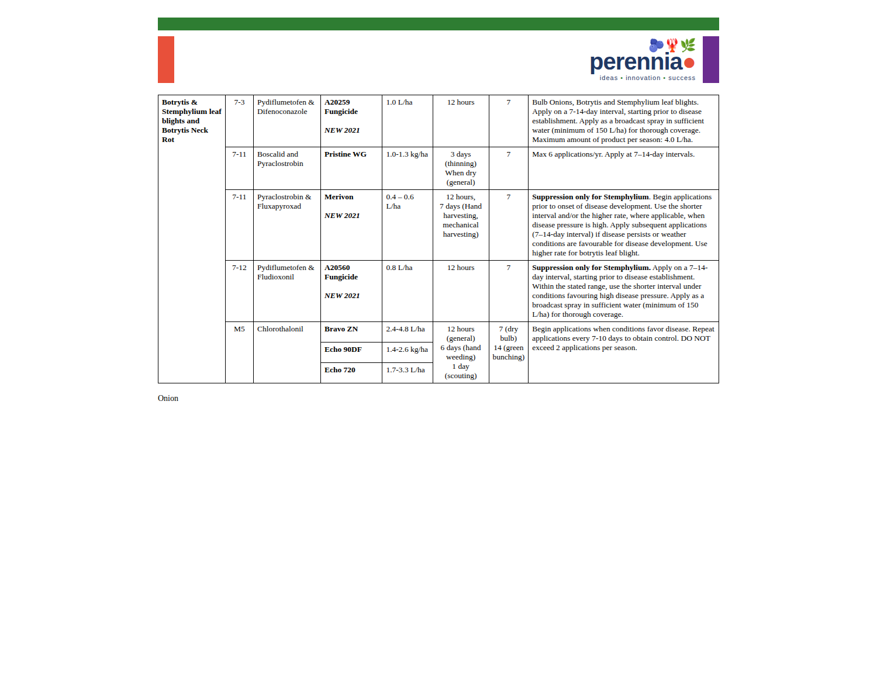🫐🦞🌿
perennia●
ideas • innovation • success
| Botrytis & Stemphylium leaf blights and Botrytis Neck Rot | 7-3 | Pydiflumetofen & Difenoconazole | A20259 Fungicide NEW 2021 | 1.0 L/ha | 12 hours | 7 | Bulb Onions, Botrytis and Stemphylium leaf blights. Apply on a 7-14-day interval, starting prior to disease establishment. Apply as a broadcast spray in sufficient water (minimum of 150 L/ha) for thorough coverage. Maximum amount of product per season: 4.0 L/ha. |
| 7-11 | Boscalid and Pyraclostrobin | Pristine WG | 1.0-1.3 kg/ha | 3 days (thinning) When dry (general) | 7 | Max 6 applications/yr. Apply at 7–14-day intervals. |
| 7-11 | Pyraclostrobin & Fluxapyroxad | Merivon NEW 2021 | 0.4 – 0.6 L/ha | 12 hours, 7 days (Hand harvesting, mechanical harvesting) | 7 | Suppression only for Stemphylium . Begin applications prior to onset of disease development. Use the shorter interval and/or the higher rate, where applicable, when disease pressure is high. Apply subsequent applications (7–14-day interval) if disease persists or weather conditions are favourable for disease development. Use higher rate for botrytis leaf blight. |
| 7-12 | Pydiflumetofen & Fludioxonil | A20560 Fungicide NEW 2021 | 0.8 L/ha | 12 hours | 7 | Suppression only for Stemphylium. Apply on a 7–14-day interval, starting prior to disease establishment. Within the stated range, use the shorter interval under conditions favouring high disease pressure. Apply as a broadcast spray in sufficient water (minimum of 150 L/ha) for thorough coverage. |
| M5 | Chlorothalonil | Bravo ZN | 2.4-4.8 L/ha | 12 hours (general) 6 days (hand weeding) 1 day (scouting) | 7 (dry bulb) 14 (green bunching) | Begin applications when conditions favor disease. Repeat applications every 7-10 days to obtain control. DO NOT exceed 2 applications per season. |
| Echo 90DF | 1.4-2.6 kg/ha |
| Echo 720 | 1.7-3.3 L/ha |
Onion